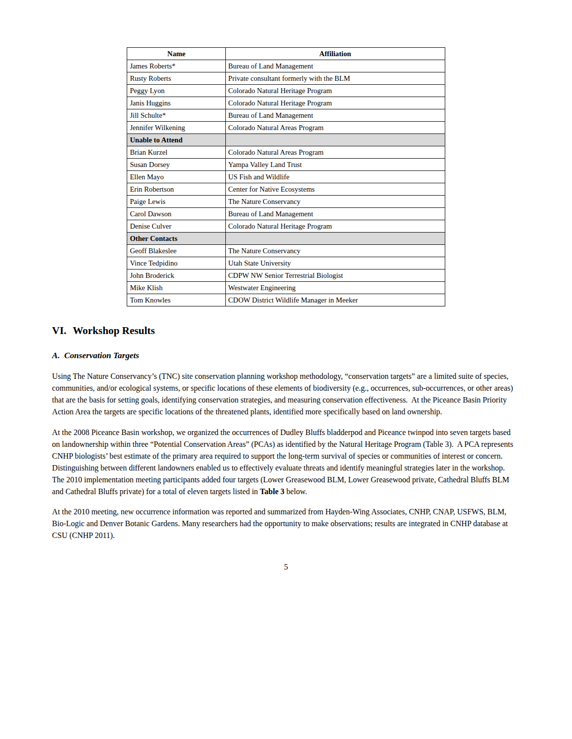| Name | Affiliation |
| --- | --- |
| James Roberts* | Bureau of Land Management |
| Rusty Roberts | Private consultant formerly with the BLM |
| Peggy Lyon | Colorado Natural Heritage Program |
| Janis Huggins | Colorado Natural Heritage Program |
| Jill Schulte* | Bureau of Land Management |
| Jennifer Wilkening | Colorado Natural Areas Program |
| Unable to Attend | |
| Brian Kurzel | Colorado Natural Areas Program |
| Susan Dorsey | Yampa Valley Land Trust |
| Ellen Mayo | US Fish and Wildlife |
| Erin Robertson | Center for Native Ecosystems |
| Paige Lewis | The Nature Conservancy |
| Carol Dawson | Bureau of Land Management |
| Denise Culver | Colorado Natural Heritage Program |
| Other Contacts | |
| Geoff Blakeslee | The Nature Conservancy |
| Vince Tedpidino | Utah State University |
| John Broderick | CDPW NW Senior Terrestrial Biologist |
| Mike Klish | Westwater Engineering |
| Tom Knowles | CDOW District Wildlife Manager in Meeker |
VI. Workshop Results
A. Conservation Targets
Using The Nature Conservancy’s (TNC) site conservation planning workshop methodology, “conservation targets” are a limited suite of species, communities, and/or ecological systems, or specific locations of these elements of biodiversity (e.g., occurrences, sub-occurrences, or other areas) that are the basis for setting goals, identifying conservation strategies, and measuring conservation effectiveness. At the Piceance Basin Priority Action Area the targets are specific locations of the threatened plants, identified more specifically based on land ownership.
At the 2008 Piceance Basin workshop, we organized the occurrences of Dudley Bluffs bladderpod and Piceance twinpod into seven targets based on landownership within three “Potential Conservation Areas” (PCAs) as identified by the Natural Heritage Program (Table 3). A PCA represents CNHP biologists’ best estimate of the primary area required to support the long-term survival of species or communities of interest or concern. Distinguishing between different landowners enabled us to effectively evaluate threats and identify meaningful strategies later in the workshop. The 2010 implementation meeting participants added four targets (Lower Greasewood BLM, Lower Greasewood private, Cathedral Bluffs BLM and Cathedral Bluffs private) for a total of eleven targets listed in Table 3 below.
At the 2010 meeting, new occurrence information was reported and summarized from Hayden-Wing Associates, CNHP, CNAP, USFWS, BLM, Bio-Logic and Denver Botanic Gardens. Many researchers had the opportunity to make observations; results are integrated in CNHP database at CSU (CNHP 2011).
5